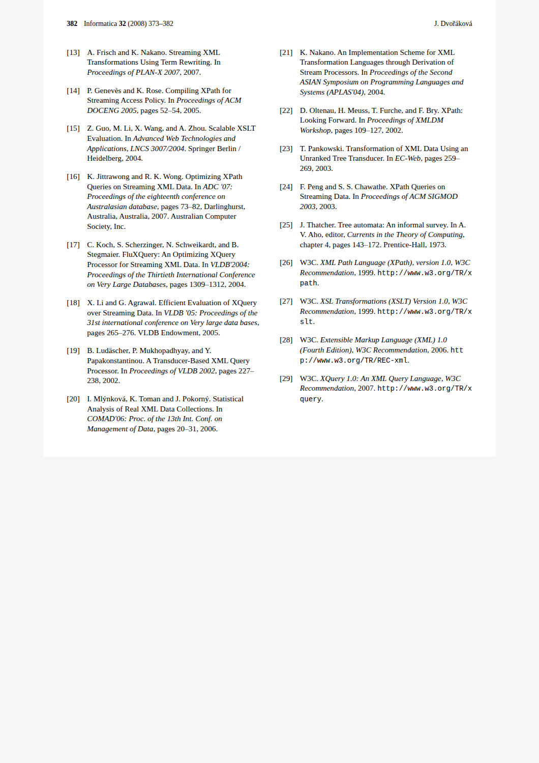382 Informatica 32 (2008) 373–382
J. Dvořáková
[13] A. Frisch and K. Nakano. Streaming XML Transformations Using Term Rewriting. In Proceedings of PLAN-X 2007, 2007.
[14] P. Genevès and K. Rose. Compiling XPath for Streaming Access Policy. In Proceedings of ACM DOCENG 2005, pages 52–54, 2005.
[15] Z. Guo, M. Li, X. Wang, and A. Zhou. Scalable XSLT Evaluation. In Advanced Web Technologies and Applications, LNCS 3007/2004. Springer Berlin / Heidelberg, 2004.
[16] K. Jittrawong and R. K. Wong. Optimizing XPath Queries on Streaming XML Data. In ADC '07: Proceedings of the eighteenth conference on Australasian database, pages 73–82, Darlinghurst, Australia, Australia, 2007. Australian Computer Society, Inc.
[17] C. Koch, S. Scherzinger, N. Schweikardt, and B. Stegmaier. FluXQuery: An Optimizing XQuery Processor for Streaming XML Data. In VLDB'2004: Proceedings of the Thirtieth International Conference on Very Large Databases, pages 1309–1312, 2004.
[18] X. Li and G. Agrawal. Efficient Evaluation of XQuery over Streaming Data. In VLDB '05: Proceedings of the 31st international conference on Very large data bases, pages 265–276. VLDB Endowment, 2005.
[19] B. Ludäscher, P. Mukhopadhyay, and Y. Papakonstantinou. A Transducer-Based XML Query Processor. In Proceedings of VLDB 2002, pages 227–238, 2002.
[20] I. Mlýnková, K. Toman and J. Pokorný. Statistical Analysis of Real XML Data Collections. In COMAD'06: Proc. of the 13th Int. Conf. on Management of Data, pages 20–31, 2006.
[21] K. Nakano. An Implementation Scheme for XML Transformation Languages through Derivation of Stream Processors. In Proceedings of the Second ASIAN Symposium on Programming Languages and Systems (APLAS'04), 2004.
[22] D. Oltenau, H. Meuss, T. Furche, and F. Bry. XPath: Looking Forward. In Proceedings of XMLDM Workshop, pages 109–127, 2002.
[23] T. Pankowski. Transformation of XML Data Using an Unranked Tree Transducer. In EC-Web, pages 259–269, 2003.
[24] F. Peng and S. S. Chawathe. XPath Queries on Streaming Data. In Proceedings of ACM SIGMOD 2003, 2003.
[25] J. Thatcher. Tree automata: An informal survey. In A. V. Aho, editor, Currents in the Theory of Computing, chapter 4, pages 143–172. Prentice-Hall, 1973.
[26] W3C. XML Path Language (XPath), version 1.0, W3C Recommendation, 1999. http://www.w3.org/TR/xpath.
[27] W3C. XSL Transformations (XSLT) Version 1.0, W3C Recommendation, 1999. http://www.w3.org/TR/xslt.
[28] W3C. Extensible Markup Language (XML) 1.0 (Fourth Edition), W3C Recommendation, 2006. http://www.w3.org/TR/REC-xml.
[29] W3C. XQuery 1.0: An XML Query Language, W3C Recommendation, 2007. http://www.w3.org/TR/xquery.